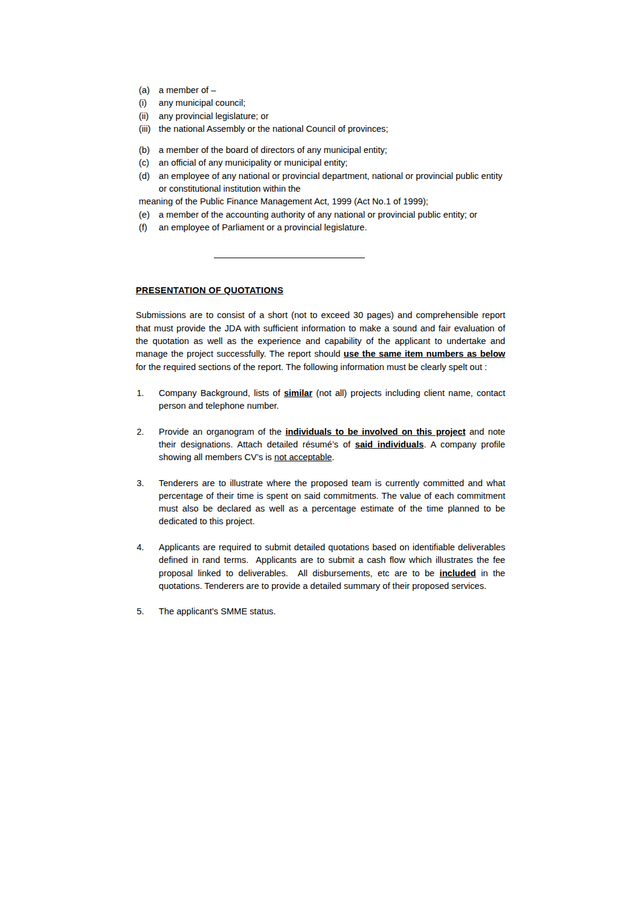(a)
a member of –
(i)
any municipal council;
(ii)
any provincial legislature; or
(iii)
the national Assembly or the national Council of provinces;
(b)
a member of the board of directors of any municipal entity;
(c)
an official of any municipality or municipal entity;
(d)
an employee of any national or provincial department, national or provincial public entity or constitutional institution within the
meaning of the Public Finance Management Act, 1999 (Act No.1 of 1999);
(e)
a member of the accounting authority of any national or provincial public entity; or
(f)
an employee of Parliament or a provincial legislature.
PRESENTATION OF QUOTATIONS
Submissions are to consist of a short (not to exceed 30 pages) and comprehensible report that must provide the JDA with sufficient information to make a sound and fair evaluation of the quotation as well as the experience and capability of the applicant to undertake and manage the project successfully. The report should use the same item numbers as below for the required sections of the report. The following information must be clearly spelt out :
1.
Company Background, lists of similar (not all) projects including client name, contact person and telephone number.
2.
Provide an organogram of the individuals to be involved on this project and note their designations. Attach detailed résumé’s of said individuals. A company profile showing all members CV’s is not acceptable.
3.
Tenderers are to illustrate where the proposed team is currently committed and what percentage of their time is spent on said commitments. The value of each commitment must also be declared as well as a percentage estimate of the time planned to be dedicated to this project.
4.
Applicants are required to submit detailed quotations based on identifiable deliverables defined in rand terms. Applicants are to submit a cash flow which illustrates the fee proposal linked to deliverables. All disbursements, etc are to be included in the quotations. Tenderers are to provide a detailed summary of their proposed services.
5.
The applicant’s SMME status.